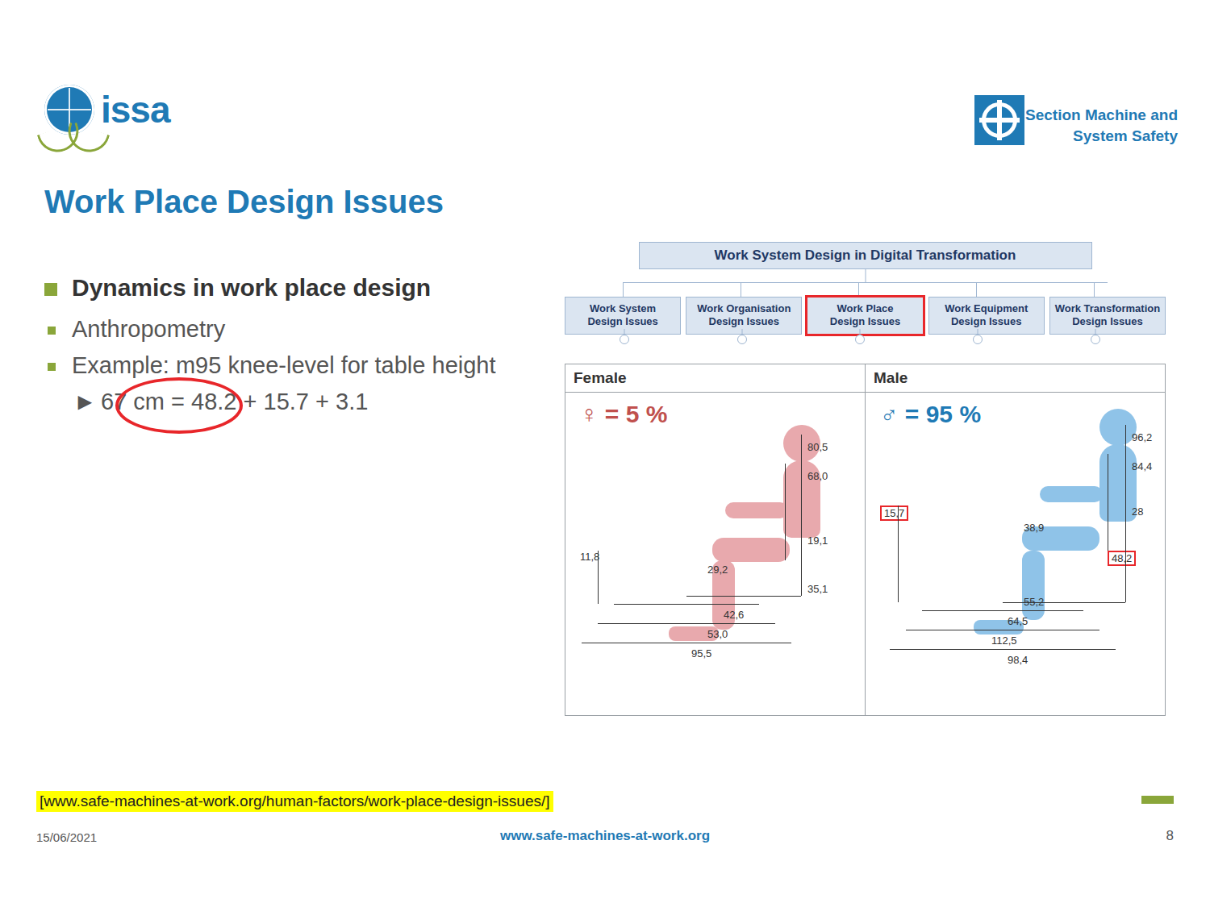issa
Section Machine and
System Safety
Work Place Design Issues
Dynamics in work place design
Anthropometry
Example: m95 knee-level for table height
►67 cm = 48.2 + 15.7 + 3.1
Work System Design in Digital Transformation
Work System
Design Issues
Work Organisation
Design Issues
Work Place
Design Issues
Work Equipment
Design Issues
Work Transformation
Design Issues
Female
Male
♀ = 5 %
80,5
68,0
19,1
35,1
11,8
29,2
42,6
53,0
95,5
♂ = 95 %
96,2
84,4
28
15,7
48,2
38,9
55,2
64,5
112,5
98,4
[www.safe-machines-at-work.org/human-factors/work-place-design-issues/]
15/06/2021
www.safe-machines-at-work.org
8